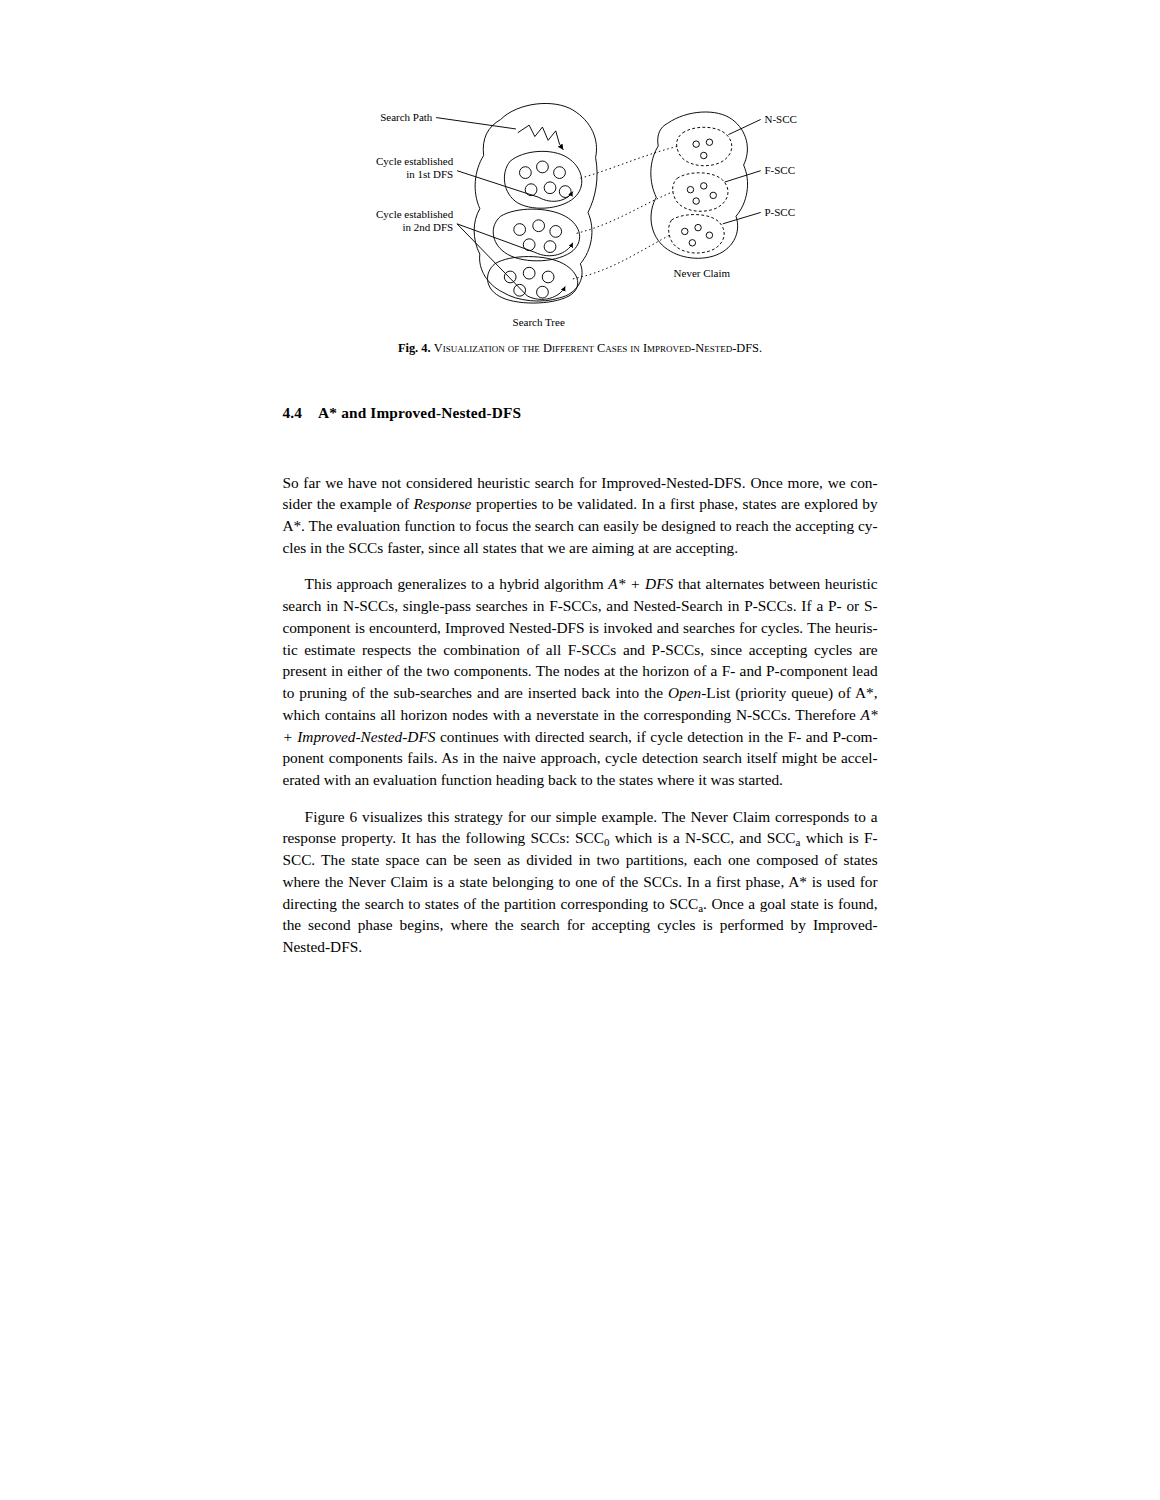Search Path Cycle established in 1st DFS Cycle established in 2nd DFS N-SCC F-SCC P-SCC Never Claim Search Tree
Fig. 4. Visualization of the Different Cases in Improved-Nested-DFS.
4.4 A* and Improved-Nested-DFS
So far we have not considered heuristic search for Improved-Nested-DFS. Once more, we consider the example of Response properties to be validated. In a first phase, states are explored by A*. The evaluation function to focus the search can easily be designed to reach the accepting cycles in the SCCs faster, since all states that we are aiming at are accepting.
This approach generalizes to a hybrid algorithm A* + DFS that alternates between heuristic search in N-SCCs, single-pass searches in F-SCCs, and Nested-Search in P-SCCs. If a P- or S-component is encounterd, Improved Nested-DFS is invoked and searches for cycles. The heuristic estimate respects the combination of all F-SCCs and P-SCCs, since accepting cycles are present in either of the two components. The nodes at the horizon of a F- and P-component lead to pruning of the sub-searches and are inserted back into the Open-List (priority queue) of A*, which contains all horizon nodes with a neverstate in the corresponding N-SCCs. Therefore A* + Improved-Nested-DFS continues with directed search, if cycle detection in the F- and P-component components fails. As in the naive approach, cycle detection search itself might be accelerated with an evaluation function heading back to the states where it was started.
Figure 6 visualizes this strategy for our simple example. The Never Claim corresponds to a response property. It has the following SCCs: SCC0 which is a N-SCC, and SCCa which is F-SCC. The state space can be seen as divided in two partitions, each one composed of states where the Never Claim is a state belonging to one of the SCCs. In a first phase, A* is used for directing the search to states of the partition corresponding to SCCa. Once a goal state is found, the second phase begins, where the search for accepting cycles is performed by Improved-Nested-DFS.